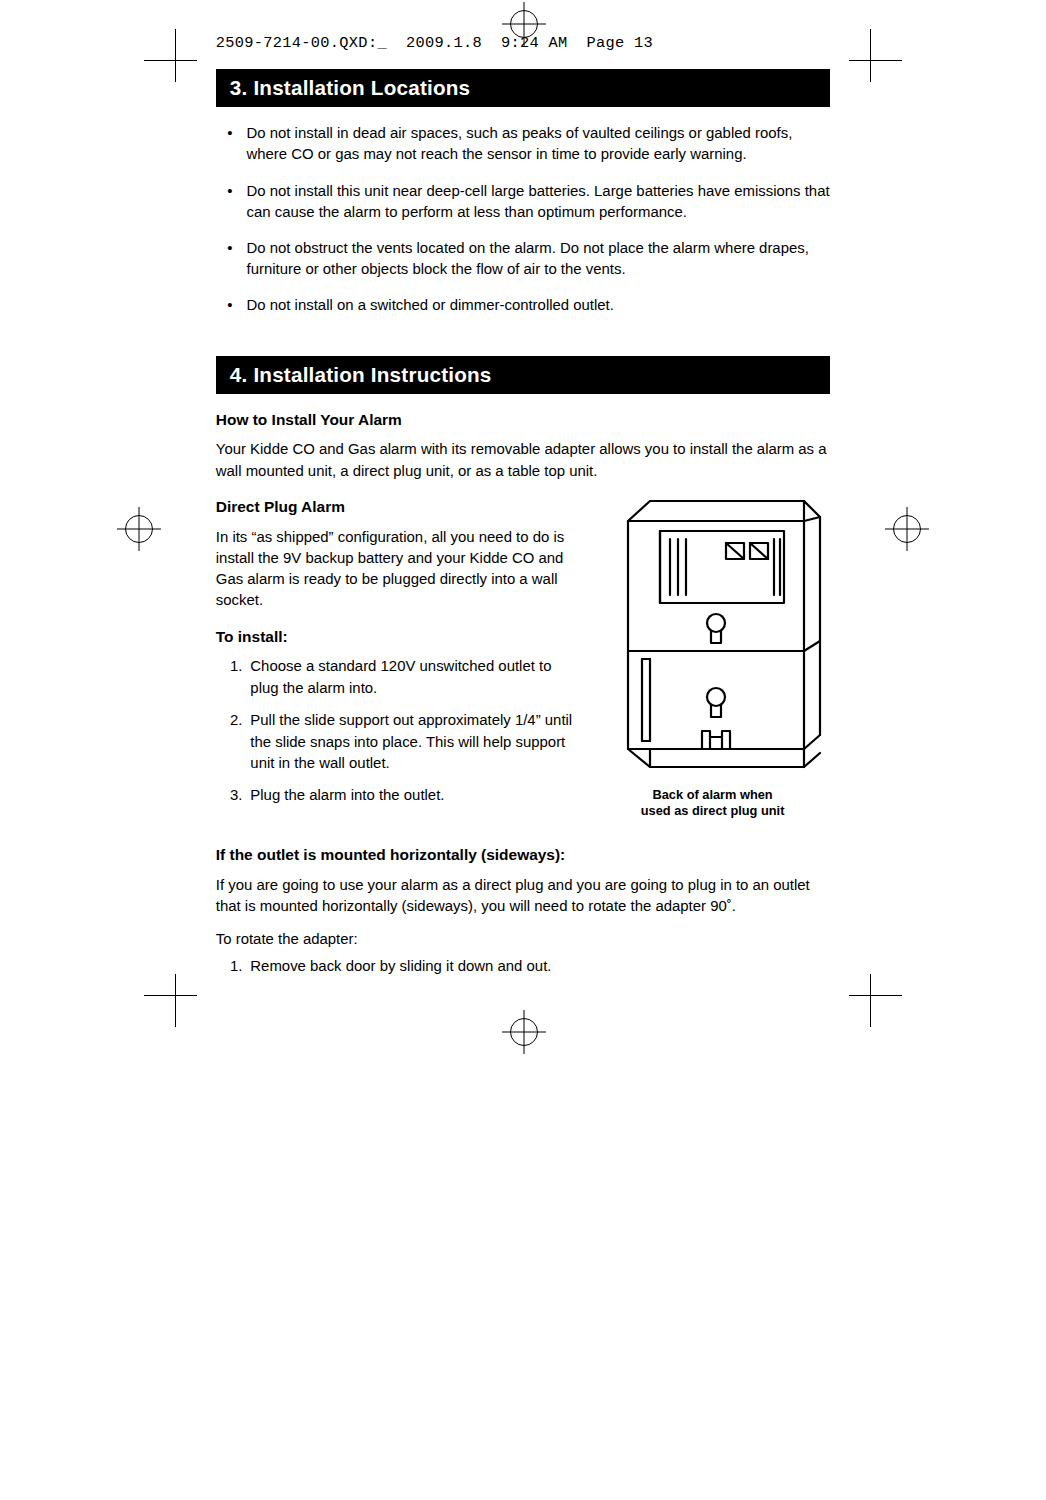2509-7214-00.QXD:_ 2009.1.8 9:24 AM Page 13
3. Installation Locations
Do not install in dead air spaces, such as peaks of vaulted ceilings or gabled roofs, where CO or gas may not reach the sensor in time to provide early warning.
Do not install this unit near deep-cell large batteries. Large batteries have emissions that can cause the alarm to perform at less than optimum performance.
Do not obstruct the vents located on the alarm. Do not place the alarm where drapes, furniture or other objects block the flow of air to the vents.
Do not install on a switched or dimmer-controlled outlet.
4. Installation Instructions
How to Install Your Alarm
Your Kidde CO and Gas alarm with its removable adapter allows you to install the alarm as a wall mounted unit, a direct plug unit, or as a table top unit.
Back of alarm when
used as direct plug unit
Direct Plug Alarm
In its “as shipped” configuration, all you need to do is install the 9V backup battery and your Kidde CO and Gas alarm is ready to be plugged directly into a wall socket.
To install:
Choose a standard 120V unswitched outlet to plug the alarm into.
Pull the slide support out approximately 1/4” until the slide snaps into place. This will help support unit in the wall outlet.
Plug the alarm into the outlet.
If the outlet is mounted horizontally (sideways):
If you are going to use your alarm as a direct plug and you are going to plug in to an outlet that is mounted horizontally (sideways), you will need to rotate the adapter 90˚.
To rotate the adapter:
Remove back door by sliding it down and out.